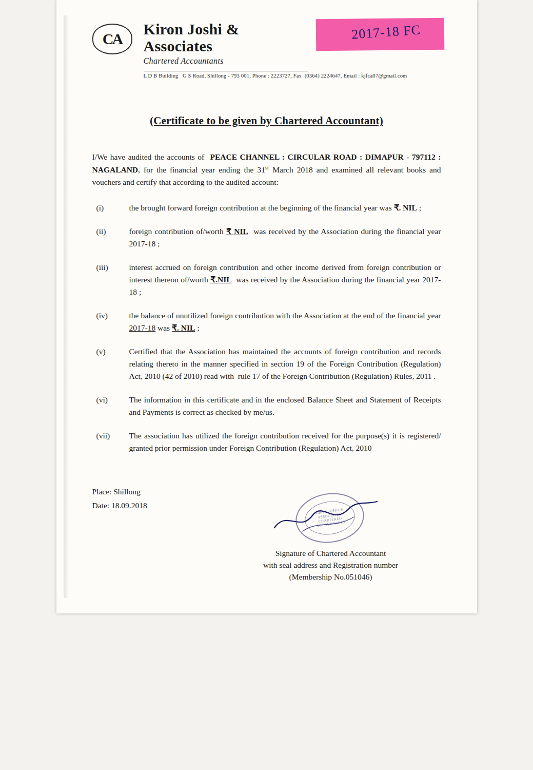CA
Kiron Joshi & Associates
Chartered Accountants
L D B Building G S Road, Shillong - 793 001, Phone : 2223727, Fax (0364) 2224647, Email : kjfca07@gmail.com
2017-18 FC
(Certificate to be given by Chartered Accountant)
I/We have audited the accounts of PEACE CHANNEL : CIRCULAR ROAD : DIMAPUR - 797112 : NAGALAND, for the financial year ending the 31st March 2018 and examined all relevant books and vouchers and certify that according to the audited account:
(i) the brought forward foreign contribution at the beginning of the financial year was ₹. NIL ;
(ii) foreign contribution of/worth ₹ NIL was received by the Association during the financial year 2017-18 ;
(iii) interest accrued on foreign contribution and other income derived from foreign contribution or interest thereon of/worth ₹.NIL was received by the Association during the financial year 2017-18 ;
(iv) the balance of unutilized foreign contribution with the Association at the end of the financial year 2017-18 was ₹. NIL ;
(v) Certified that the Association has maintained the accounts of foreign contribution and records relating thereto in the manner specified in section 19 of the Foreign Contribution (Regulation) Act, 2010 (42 of 2010) read with rule 17 of the Foreign Contribution (Regulation) Rules, 2011 .
(vi) The information in this certificate and in the enclosed Balance Sheet and Statement of Receipts and Payments is correct as checked by me/us.
(vii) The association has utilized the foreign contribution received for the purpose(s) it is registered/ granted prior permission under Foreign Contribution (Regulation) Act, 2010
Place: Shillong
Date: 18.09.2018
KIRON JOSHI & ASSOCIATES
CHARTERED
ACCOUNTANTS
Signature of Chartered Accountant
with seal address and Registration number
(Membership No.051046)